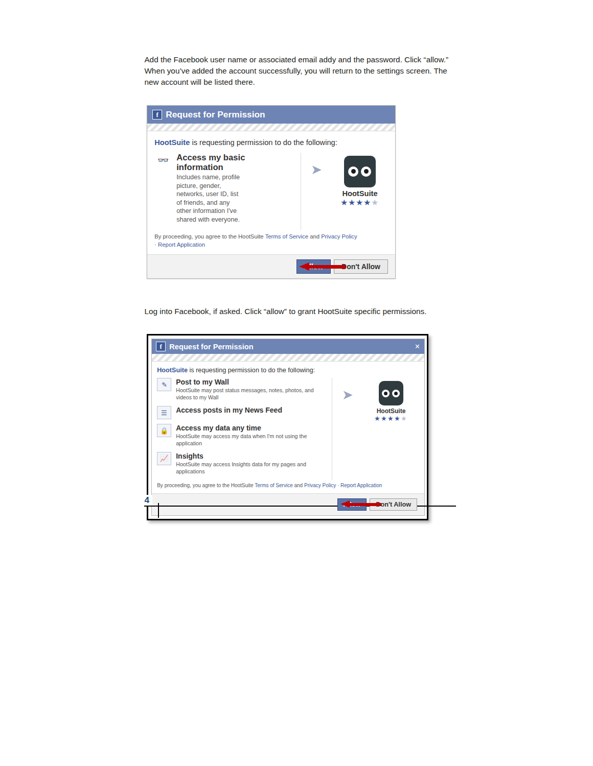Add the Facebook user name or associated email addy and the password. Click “allow.” When you’ve added the account successfully, you will return to the settings screen. The new account will be listed there.
f Request for Permission
HootSuite is requesting permission to do the following:
👓
Access my basic
information
Includes name, profile
picture, gender,
networks, user ID, list
of friends, and any
other information I've
shared with everyone.
➤
HootSuite
★★★★★
By proceeding, you agree to the HootSuite Terms of Service and Privacy Policy
· Report Application
Allow Don't Allow
Log into Facebook, if asked. Click “allow” to grant HootSuite specific permissions.
f Request for Permission ✕
HootSuite is requesting permission to do the following:
✎
Post to my Wall
HootSuite may post status messages, notes, photos, and videos to my Wall
☰
Access posts in my News Feed
🔒
Access my data any time
HootSuite may access my data when I'm not using the application
📈
Insights
HootSuite may access Insights data for my pages and applications
➤
HootSuite
★★★★★
By proceeding, you agree to the HootSuite Terms of Service and Privacy Policy · Report Application
Allow Don't Allow
4